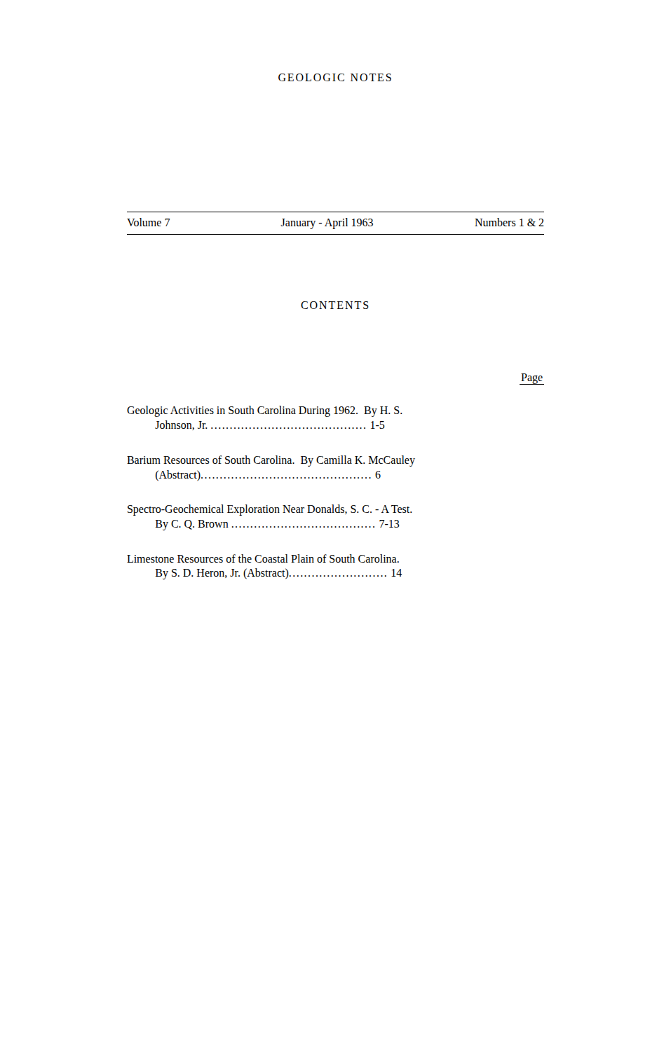GEOLOGIC NOTES
| Volume 7 | January - April 1963 | Numbers 1 & 2 |
CONTENTS
Page
Geologic Activities in South Carolina During 1962. By H. S. Johnson, Jr. ......................................... 1-5
Barium Resources of South Carolina. By Camilla K. McCauley (Abstract)............................................. 6
Spectro-Geochemical Exploration Near Donalds, S. C. - A Test. By C. Q. Brown ...................................... 7-13
Limestone Resources of the Coastal Plain of South Carolina. By S. D. Heron, Jr. (Abstract).......................... 14